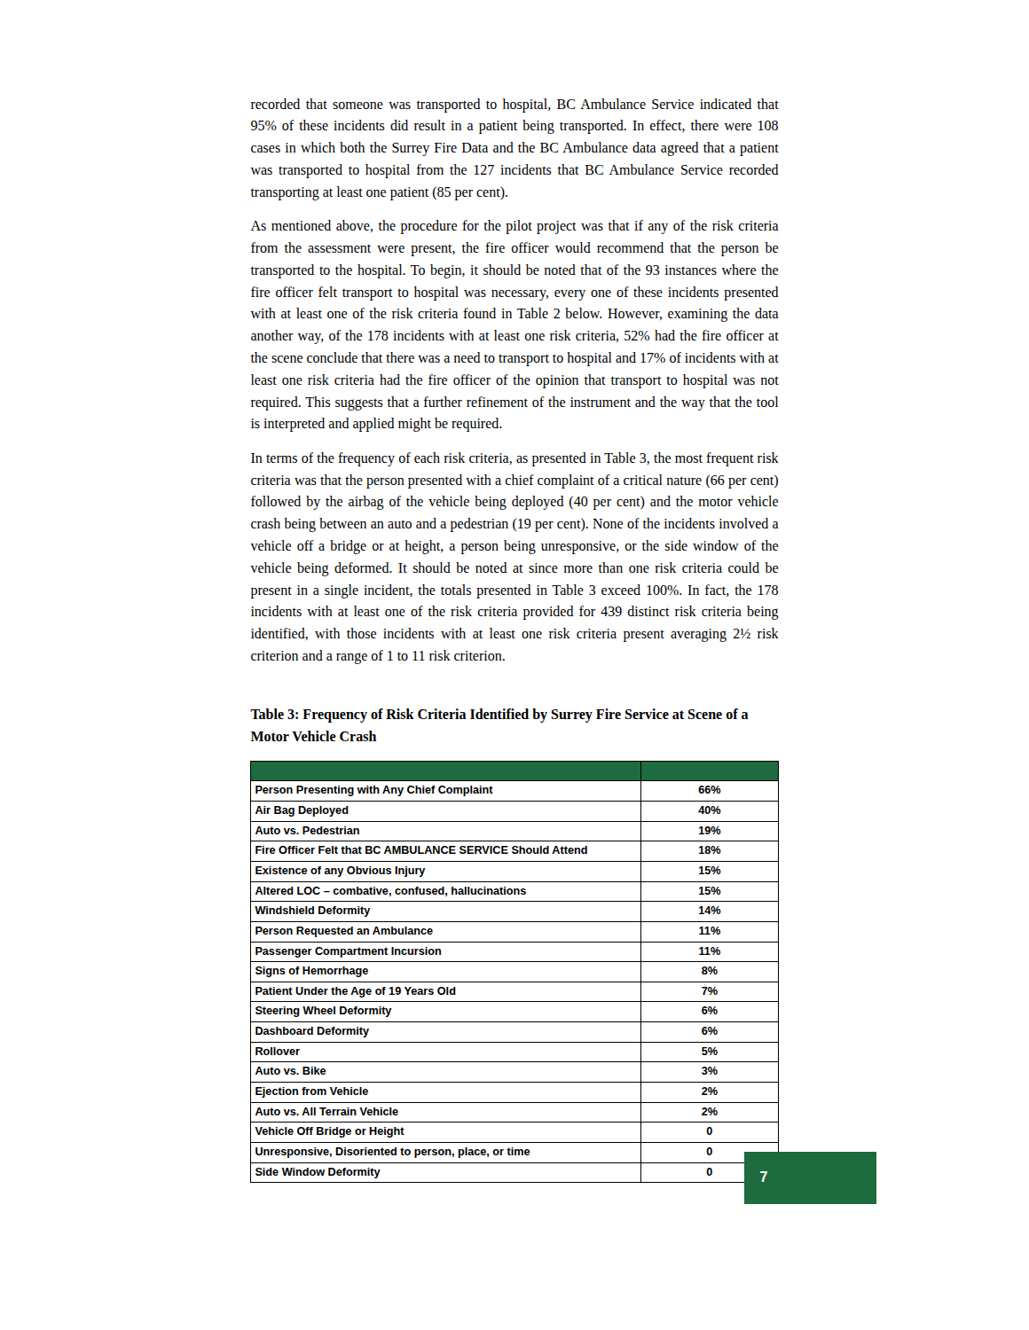recorded that someone was transported to hospital, BC Ambulance Service indicated that 95% of these incidents did result in a patient being transported. In effect, there were 108 cases in which both the Surrey Fire Data and the BC Ambulance data agreed that a patient was transported to hospital from the 127 incidents that BC Ambulance Service recorded transporting at least one patient (85 per cent).
As mentioned above, the procedure for the pilot project was that if any of the risk criteria from the assessment were present, the fire officer would recommend that the person be transported to the hospital. To begin, it should be noted that of the 93 instances where the fire officer felt transport to hospital was necessary, every one of these incidents presented with at least one of the risk criteria found in Table 2 below. However, examining the data another way, of the 178 incidents with at least one risk criteria, 52% had the fire officer at the scene conclude that there was a need to transport to hospital and 17% of incidents with at least one risk criteria had the fire officer of the opinion that transport to hospital was not required. This suggests that a further refinement of the instrument and the way that the tool is interpreted and applied might be required.
In terms of the frequency of each risk criteria, as presented in Table 3, the most frequent risk criteria was that the person presented with a chief complaint of a critical nature (66 per cent) followed by the airbag of the vehicle being deployed (40 per cent) and the motor vehicle crash being between an auto and a pedestrian (19 per cent). None of the incidents involved a vehicle off a bridge or at height, a person being unresponsive, or the side window of the vehicle being deformed. It should be noted at since more than one risk criteria could be present in a single incident, the totals presented in Table 3 exceed 100%. In fact, the 178 incidents with at least one of the risk criteria provided for 439 distinct risk criteria being identified, with those incidents with at least one risk criteria present averaging 2½ risk criterion and a range of 1 to 11 risk criterion.
Table 3: Frequency of Risk Criteria Identified by Surrey Fire Service at Scene of a Motor Vehicle Crash
| Person Presenting with Any Chief Complaint | 66% |
| Air Bag Deployed | 40% |
| Auto vs. Pedestrian | 19% |
| Fire Officer Felt that BC AMBULANCE SERVICE Should Attend | 18% |
| Existence of any Obvious Injury | 15% |
| Altered LOC – combative, confused, hallucinations | 15% |
| Windshield Deformity | 14% |
| Person Requested an Ambulance | 11% |
| Passenger Compartment Incursion | 11% |
| Signs of Hemorrhage | 8% |
| Patient Under the Age of 19 Years Old | 7% |
| Steering Wheel Deformity | 6% |
| Dashboard Deformity | 6% |
| Rollover | 5% |
| Auto vs. Bike | 3% |
| Ejection from Vehicle | 2% |
| Auto vs. All Terrain Vehicle | 2% |
| Vehicle Off Bridge or Height | 0 |
| Unresponsive, Disoriented to person, place, or time | 0 |
| Side Window Deformity | 0 |
7